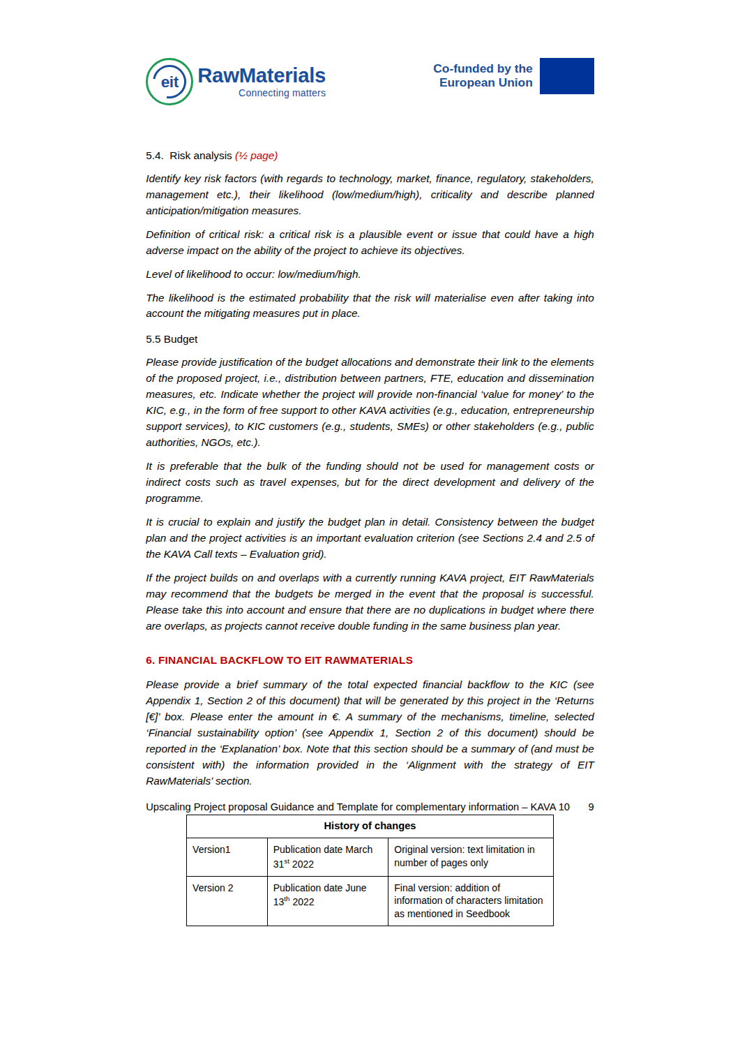eit
RawMaterials
Connecting matters
Co-funded by the
European Union
5.4. Risk analysis (½ page)
Identify key risk factors (with regards to technology, market, finance, regulatory, stakeholders, management etc.), their likelihood (low/medium/high), criticality and describe planned anticipation/mitigation measures.
Definition of critical risk: a critical risk is a plausible event or issue that could have a high adverse impact on the ability of the project to achieve its objectives.
Level of likelihood to occur: low/medium/high.
The likelihood is the estimated probability that the risk will materialise even after taking into account the mitigating measures put in place.
5.5 Budget
Please provide justification of the budget allocations and demonstrate their link to the elements of the proposed project, i.e., distribution between partners, FTE, education and dissemination measures, etc. Indicate whether the project will provide non-financial ‘value for money’ to the KIC, e.g., in the form of free support to other KAVA activities (e.g., education, entrepreneurship support services), to KIC customers (e.g., students, SMEs) or other stakeholders (e.g., public authorities, NGOs, etc.).
It is preferable that the bulk of the funding should not be used for management costs or indirect costs such as travel expenses, but for the direct development and delivery of the programme.
It is crucial to explain and justify the budget plan in detail. Consistency between the budget plan and the project activities is an important evaluation criterion (see Sections 2.4 and 2.5 of the KAVA Call texts – Evaluation grid).
If the project builds on and overlaps with a currently running KAVA project, EIT RawMaterials may recommend that the budgets be merged in the event that the proposal is successful. Please take this into account and ensure that there are no duplications in budget where there are overlaps, as projects cannot receive double funding in the same business plan year.
6. Financial backflow to EIT RawMaterials
Please provide a brief summary of the total expected financial backflow to the KIC (see Appendix 1, Section 2 of this document) that will be generated by this project in the ‘Returns [€]’ box. Please enter the amount in €. A summary of the mechanisms, timeline, selected ‘Financial sustainability option’ (see Appendix 1, Section 2 of this document) should be reported in the ‘Explanation’ box. Note that this section should be a summary of (and must be consistent with) the information provided in the ‘Alignment with the strategy of EIT RawMaterials’ section.
Upscaling Project proposal Guidance and Template for complementary information – KAVA 10 9
History of changes
| Version1 | Publication date March 31 st 2022 | Original version: text limitation in number of pages only |
| Version 2 | Publication date June 13 th 2022 | Final version: addition of information of characters limitation as mentioned in Seedbook |